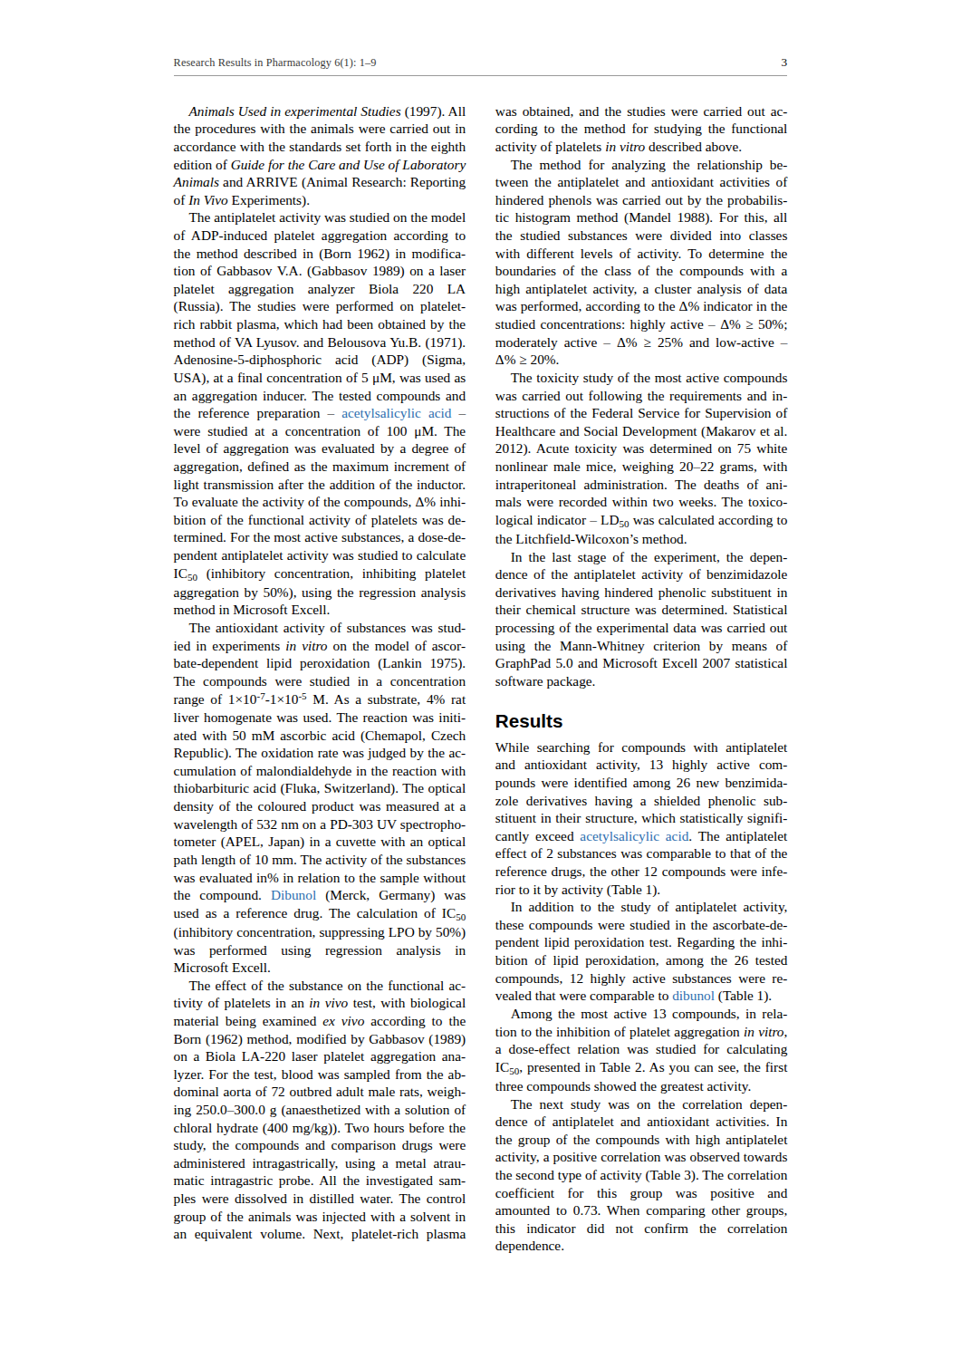Research Results in Pharmacology 6(1): 1–9 3
Animals Used in experimental Studies (1997). All the procedures with the animals were carried out in accordance with the standards set forth in the eighth edition of Guide for the Care and Use of Laboratory Animals and ARRIVE (Animal Research: Reporting of In Vivo Experiments).
The antiplatelet activity was studied on the model of ADP-induced platelet aggregation according to the method described in (Born 1962) in modification of Gabbasov V.A. (Gabbasov 1989) on a laser platelet aggregation analyzer Biola 220 LA (Russia). The studies were performed on platelet-rich rabbit plasma, which had been obtained by the method of VA Lyusov. and Belousova Yu.B. (1971). Adenosine-5-diphosphoric acid (ADP) (Sigma, USA), at a final concentration of 5 μM, was used as an aggregation inducer. The tested compounds and the reference preparation – acetylsalicylic acid – were studied at a concentration of 100 μM. The level of aggregation was evaluated by a degree of aggregation, defined as the maximum increment of light transmission after the addition of the inductor. To evaluate the activity of the compounds, Δ% inhibition of the functional activity of platelets was determined. For the most active substances, a dose-dependent antiplatelet activity was studied to calculate IC50 (inhibitory concentration, inhibiting platelet aggregation by 50%), using the regression analysis method in Microsoft Excell.
The antioxidant activity of substances was studied in experiments in vitro on the model of ascorbate-dependent lipid peroxidation (Lankin 1975). The compounds were studied in a concentration range of 1×10-7-1×10-5 M. As a substrate, 4% rat liver homogenate was used. The reaction was initiated with 50 mM ascorbic acid (Chemapol, Czech Republic). The oxidation rate was judged by the accumulation of malondialdehyde in the reaction with thiobarbituric acid (Fluka, Switzerland). The optical density of the coloured product was measured at a wavelength of 532 nm on a PD-303 UV spectrophotometer (APEL, Japan) in a cuvette with an optical path length of 10 mm. The activity of the substances was evaluated in% in relation to the sample without the compound. Dibunol (Merck, Germany) was used as a reference drug. The calculation of IC50 (inhibitory concentration, suppressing LPO by 50%) was performed using regression analysis in Microsoft Excell.
The effect of the substance on the functional activity of platelets in an in vivo test, with biological material being examined ex vivo according to the Born (1962) method, modified by Gabbasov (1989) on a Biola LA-220 laser platelet aggregation analyzer. For the test, blood was sampled from the abdominal aorta of 72 outbred adult male rats, weighing 250.0–300.0 g (anaesthetized with a solution of chloral hydrate (400 mg/kg)). Two hours before the study, the compounds and comparison drugs were administered intragastrically, using a metal atraumatic intragastric probe. All the investigated samples were dissolved in distilled water. The control group of the animals was injected with a solvent in an equivalent volume. Next, platelet-rich plasma was obtained, and the studies were carried out according to the method for studying the functional activity of platelets in vitro described above.
The method for analyzing the relationship between the antiplatelet and antioxidant activities of hindered phenols was carried out by the probabilistic histogram method (Mandel 1988). For this, all the studied substances were divided into classes with different levels of activity. To determine the boundaries of the class of the compounds with a high antiplatelet activity, a cluster analysis of data was performed, according to the Δ% indicator in the studied concentrations: highly active – Δ% ≥ 50%; moderately active – Δ% ≥ 25% and low-active – Δ% ≥ 20%.
The toxicity study of the most active compounds was carried out following the requirements and instructions of the Federal Service for Supervision of Healthcare and Social Development (Makarov et al. 2012). Acute toxicity was determined on 75 white nonlinear male mice, weighing 20–22 grams, with intraperitoneal administration. The deaths of animals were recorded within two weeks. The toxicological indicator – LD50 was calculated according to the Litchfield-Wilcoxon’s method.
In the last stage of the experiment, the dependence of the antiplatelet activity of benzimidazole derivatives having hindered phenolic substituent in their chemical structure was determined. Statistical processing of the experimental data was carried out using the Mann-Whitney criterion by means of GraphPad 5.0 and Microsoft Excell 2007 statistical software package.
Results
While searching for compounds with antiplatelet and antioxidant activity, 13 highly active compounds were identified among 26 new benzimidazole derivatives having a shielded phenolic substituent in their structure, which statistically significantly exceed acetylsalicylic acid. The antiplatelet effect of 2 substances was comparable to that of the reference drugs, the other 12 compounds were inferior to it by activity (Table 1).
In addition to the study of antiplatelet activity, these compounds were studied in the ascorbate-dependent lipid peroxidation test. Regarding the inhibition of lipid peroxidation, among the 26 tested compounds, 12 highly active substances were revealed that were comparable to dibunol (Table 1).
Among the most active 13 compounds, in relation to the inhibition of platelet aggregation in vitro, a dose-effect relation was studied for calculating IC50, presented in Table 2. As you can see, the first three compounds showed the greatest activity.
The next study was on the correlation dependence of antiplatelet and antioxidant activities. In the group of the compounds with high antiplatelet activity, a positive correlation was observed towards the second type of activity (Table 3). The correlation coefficient for this group was positive and amounted to 0.73. When comparing other groups, this indicator did not confirm the correlation dependence.